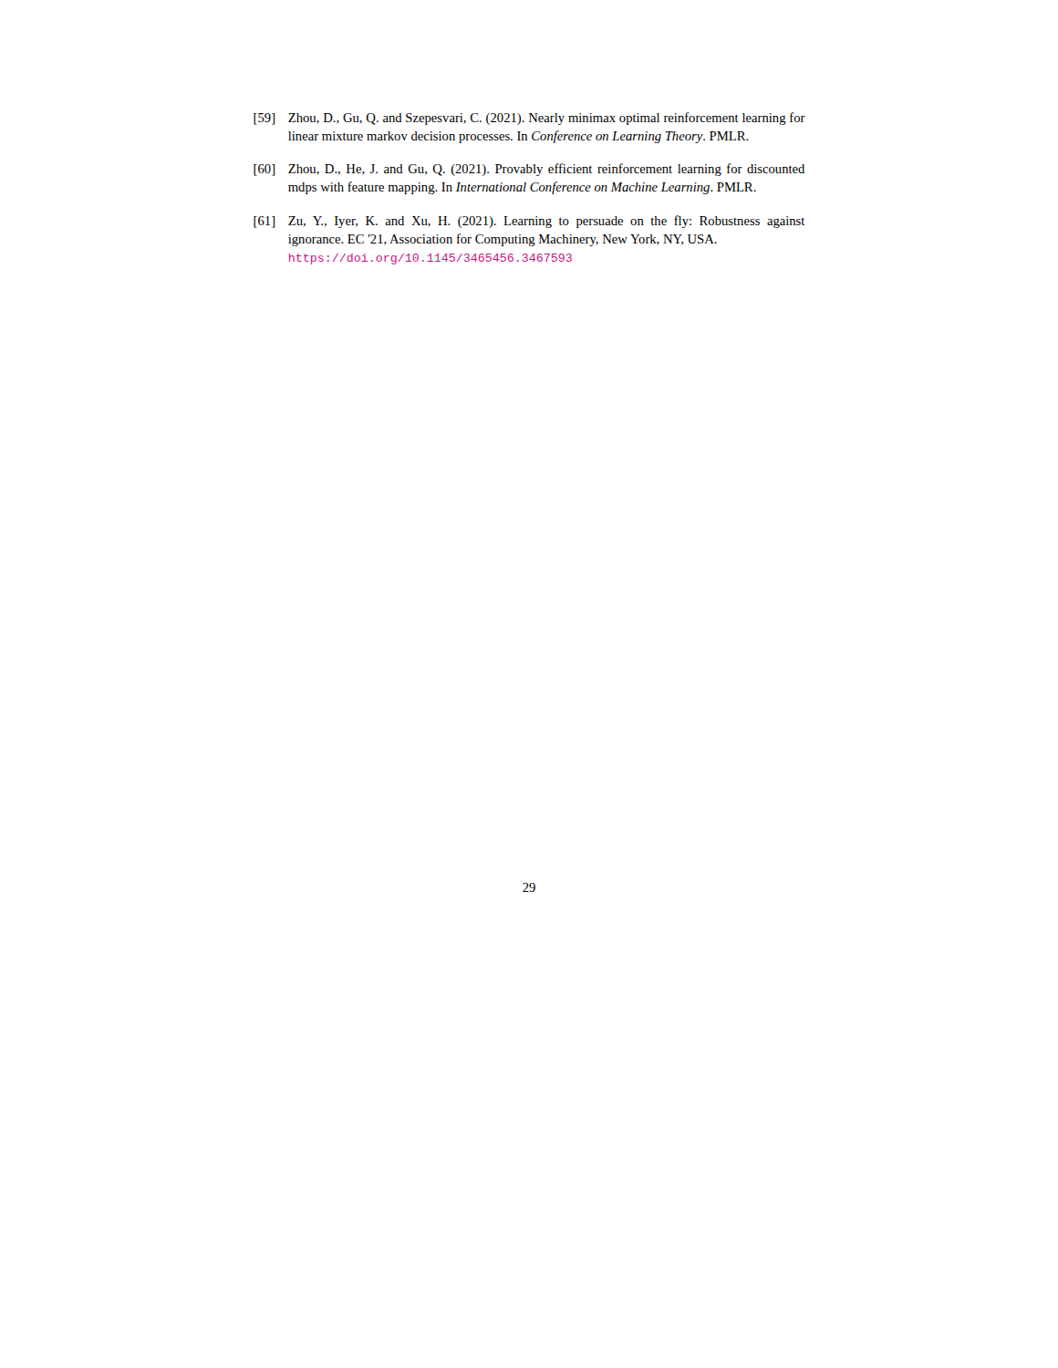[59] Zhou, D., Gu, Q. and Szepesvari, C. (2021). Nearly minimax optimal reinforcement learning for linear mixture markov decision processes. In Conference on Learning Theory. PMLR.
[60] Zhou, D., He, J. and Gu, Q. (2021). Provably efficient reinforcement learning for discounted mdps with feature mapping. In International Conference on Machine Learning. PMLR.
[61] Zu, Y., Iyer, K. and Xu, H. (2021). Learning to persuade on the fly: Robustness against ignorance. EC '21, Association for Computing Machinery, New York, NY, USA.
https://doi.org/10.1145/3465456.3467593
29